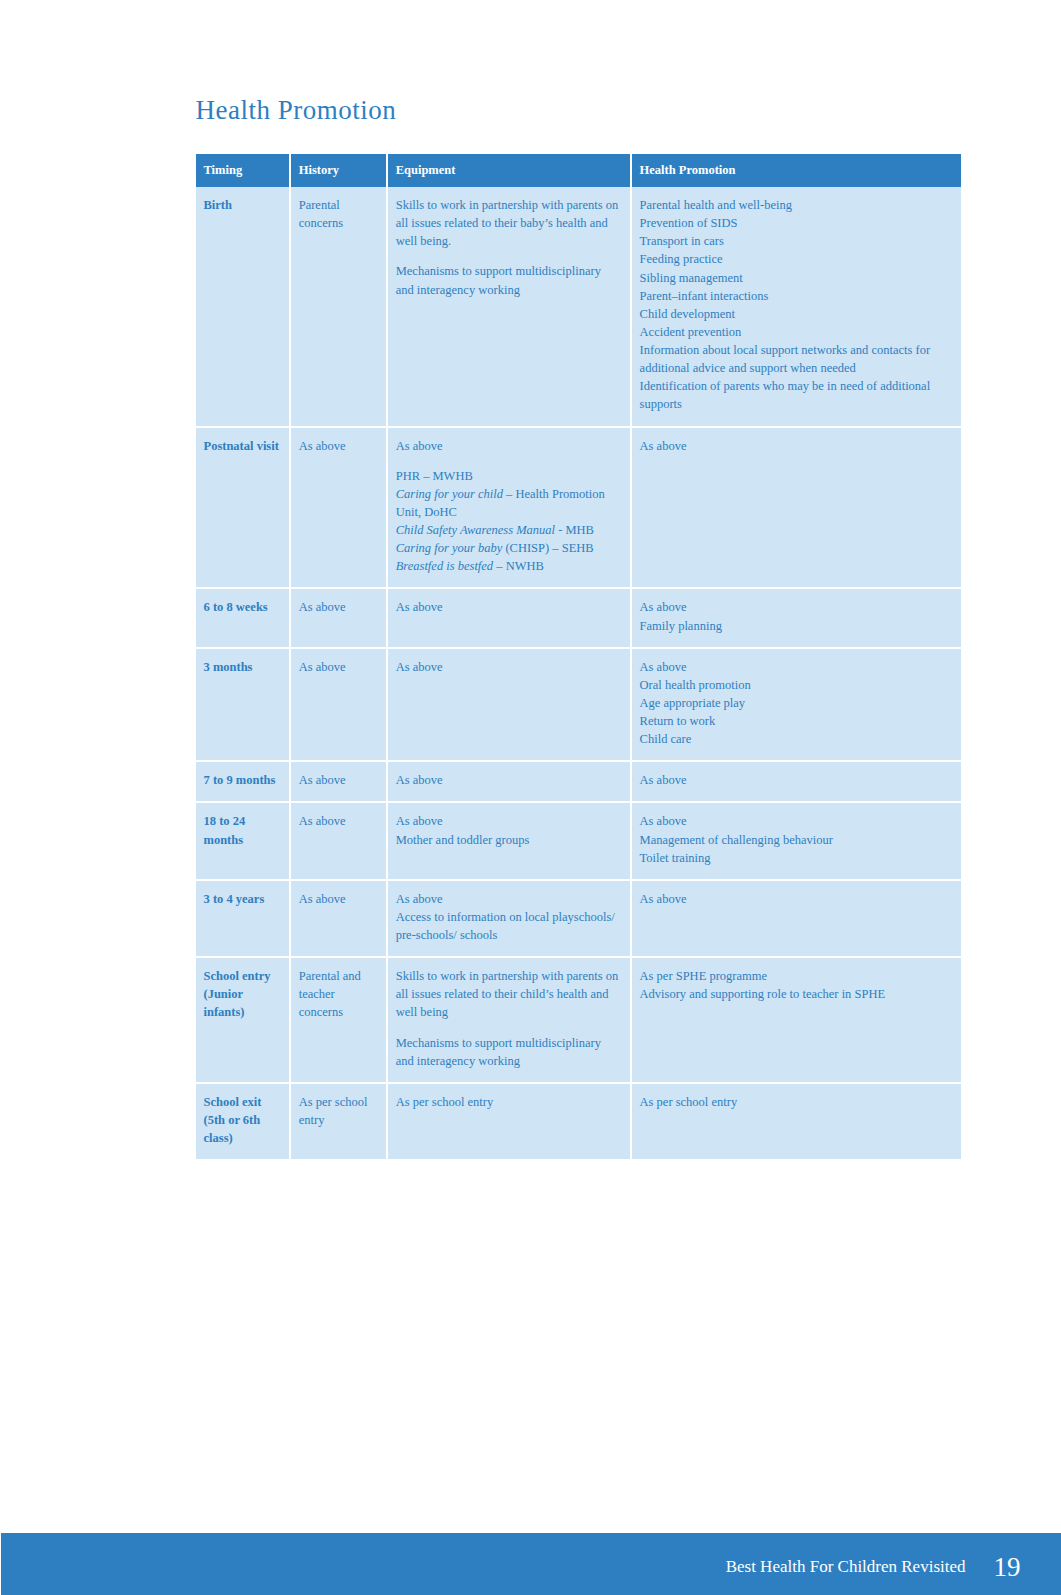Health Promotion
| Timing | History | Equipment | Health Promotion |
| --- | --- | --- | --- |
| Birth | Parental concerns | Skills to work in partnership with parents on all issues related to their baby’s health and well being. Mechanisms to support multidisciplinary and interagency working | Parental health and well-being Prevention of SIDS Transport in cars Feeding practice Sibling management Parent–infant interactions Child development Accident prevention Information about local support networks and contacts for additional advice and support when needed Identification of parents who may be in need of additional supports |
| Postnatal visit | As above | As above PHR – MWHB Caring for your child – Health Promotion Unit, DoHC Child Safety Awareness Manual - MHB Caring for your baby (CHISP) – SEHB Breastfed is bestfed – NWHB | As above |
| 6 to 8 weeks | As above | As above | As above Family planning |
| 3 months | As above | As above | As above Oral health promotion Age appropriate play Return to work Child care |
| 7 to 9 months | As above | As above | As above |
| 18 to 24 months | As above | As above Mother and toddler groups | As above Management of challenging behaviour Toilet training |
| 3 to 4 years | As above | As above Access to information on local playschools/ pre-schools/ schools | As above |
| School entry (Junior infants) | Parental and teacher concerns | Skills to work in partnership with parents on all issues related to their child’s health and well being Mechanisms to support multidisciplinary and interagency working | As per SPHE programme Advisory and supporting role to teacher in SPHE |
| School exit (5th or 6th class) | As per school entry | As per school entry | As per school entry |
Best Health For Children Revisited
19